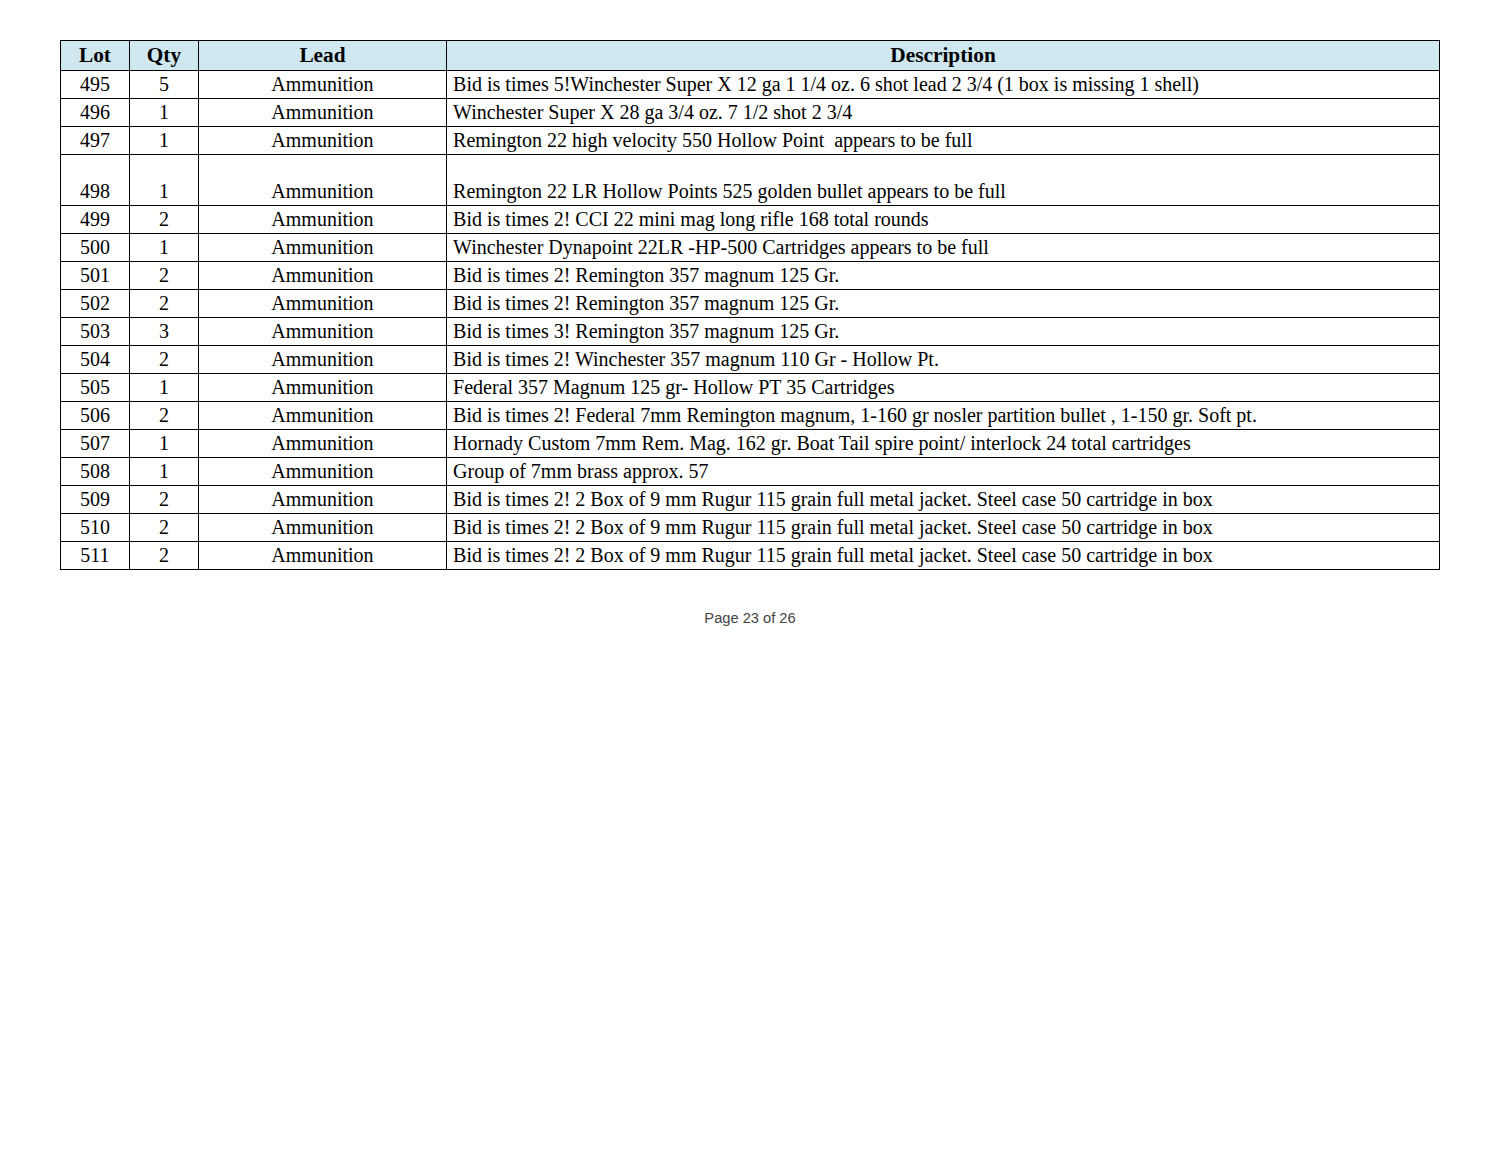| Lot | Qty | Lead | Description |
| --- | --- | --- | --- |
| 495 | 5 | Ammunition | Bid is times 5!Winchester Super X 12 ga 1 1/4 oz. 6 shot lead 2 3/4 (1 box is missing 1 shell) |
| 496 | 1 | Ammunition | Winchester Super X 28 ga 3/4 oz. 7 1/2 shot 2 3/4 |
| 497 | 1 | Ammunition | Remington 22 high velocity 550 Hollow Point appears to be full |
| 498 | 1 | Ammunition | Remington 22 LR Hollow Points 525 golden bullet appears to be full |
| 499 | 2 | Ammunition | Bid is times 2! CCI 22 mini mag long rifle 168 total rounds |
| 500 | 1 | Ammunition | Winchester Dynapoint 22LR -HP-500 Cartridges appears to be full |
| 501 | 2 | Ammunition | Bid is times 2! Remington 357 magnum 125 Gr. |
| 502 | 2 | Ammunition | Bid is times 2! Remington 357 magnum 125 Gr. |
| 503 | 3 | Ammunition | Bid is times 3! Remington 357 magnum 125 Gr. |
| 504 | 2 | Ammunition | Bid is times 2! Winchester 357 magnum 110 Gr - Hollow Pt. |
| 505 | 1 | Ammunition | Federal 357 Magnum 125 gr- Hollow PT 35 Cartridges |
| 506 | 2 | Ammunition | Bid is times 2! Federal 7mm Remington magnum, 1-160 gr nosler partition bullet , 1-150 gr. Soft pt. |
| 507 | 1 | Ammunition | Hornady Custom 7mm Rem. Mag. 162 gr. Boat Tail spire point/ interlock 24 total cartridges |
| 508 | 1 | Ammunition | Group of 7mm brass approx. 57 |
| 509 | 2 | Ammunition | Bid is times 2! 2 Box of 9 mm Rugur 115 grain full metal jacket. Steel case 50 cartridge in box |
| 510 | 2 | Ammunition | Bid is times 2! 2 Box of 9 mm Rugur 115 grain full metal jacket. Steel case 50 cartridge in box |
| 511 | 2 | Ammunition | Bid is times 2! 2 Box of 9 mm Rugur 115 grain full metal jacket. Steel case 50 cartridge in box |
Page 23 of 26